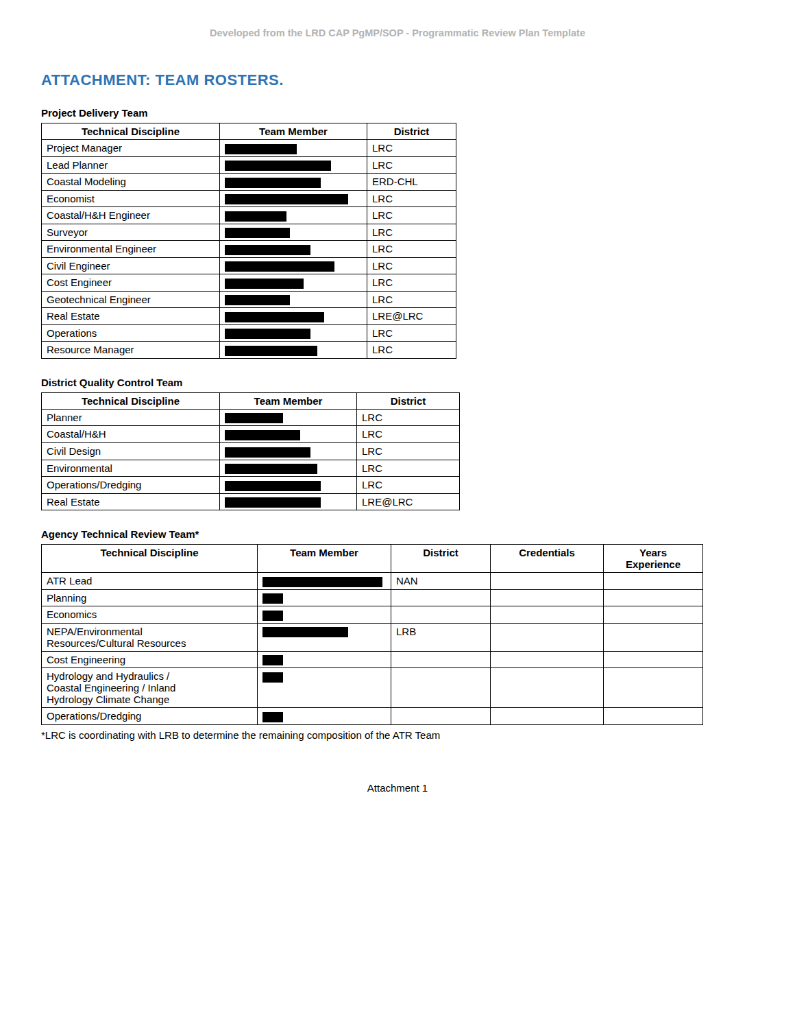Developed from the LRD CAP PgMP/SOP - Programmatic Review Plan Template
ATTACHMENT: TEAM ROSTERS.
Project Delivery Team
| Technical Discipline | Team Member | District |
| --- | --- | --- |
| Project Manager | | LRC |
| Lead Planner | | LRC |
| Coastal Modeling | | ERD-CHL |
| Economist | | LRC |
| Coastal/H&H Engineer | | LRC |
| Surveyor | | LRC |
| Environmental Engineer | | LRC |
| Civil Engineer | | LRC |
| Cost Engineer | | LRC |
| Geotechnical Engineer | | LRC |
| Real Estate | | LRE@LRC |
| Operations | | LRC |
| Resource Manager | | LRC |
District Quality Control Team
| Technical Discipline | Team Member | District |
| --- | --- | --- |
| Planner | | LRC |
| Coastal/H&H | | LRC |
| Civil Design | | LRC |
| Environmental | | LRC |
| Operations/Dredging | | LRC |
| Real Estate | | LRE@LRC |
Agency Technical Review Team*
| Technical Discipline | Team Member | District | Credentials | Years Experience |
| --- | --- | --- | --- | --- |
| ATR Lead | | NAN | | |
| Planning | | | | |
| Economics | | | | |
| NEPA/Environmental Resources/Cultural Resources | | LRB | | |
| Cost Engineering | | | | |
| Hydrology and Hydraulics / Coastal Engineering / Inland Hydrology Climate Change | | | | |
| Operations/Dredging | | | | |
*LRC is coordinating with LRB to determine the remaining composition of the ATR Team
Attachment 1